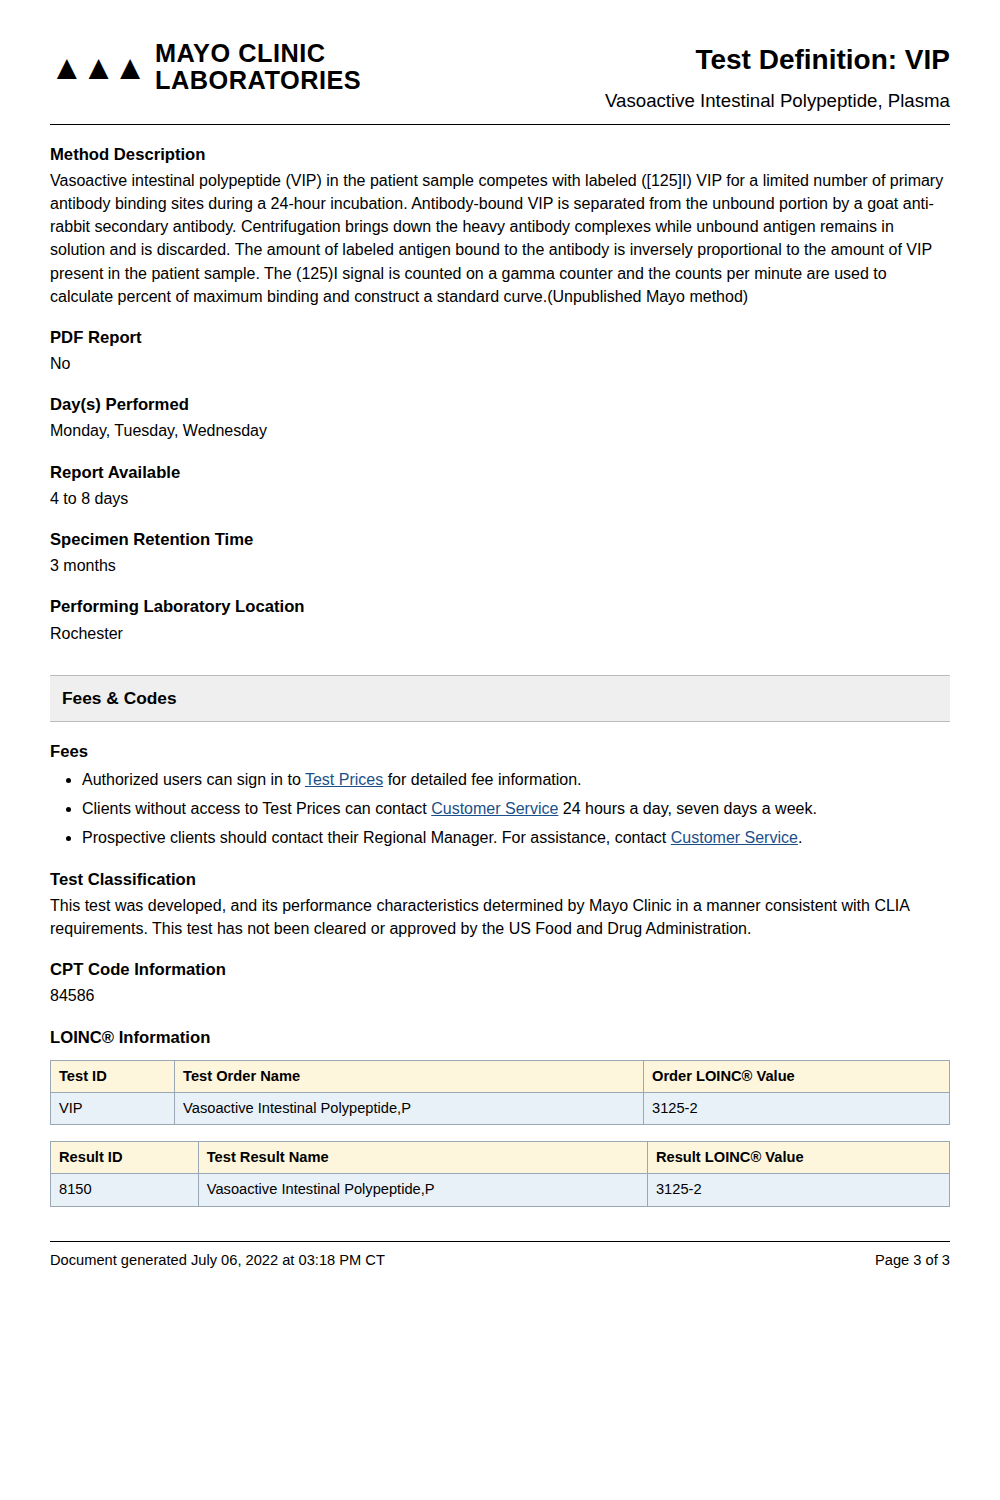▲▲▲
MAYO CLINIC
LABORATORIES
Test Definition: VIP
Vasoactive Intestinal Polypeptide, Plasma
Method Description
Vasoactive intestinal polypeptide (VIP) in the patient sample competes with labeled ([125]I) VIP for a limited number of primary antibody binding sites during a 24-hour incubation. Antibody-bound VIP is separated from the unbound portion by a goat anti-rabbit secondary antibody. Centrifugation brings down the heavy antibody complexes while unbound antigen remains in solution and is discarded. The amount of labeled antigen bound to the antibody is inversely proportional to the amount of VIP present in the patient sample. The (125)I signal is counted on a gamma counter and the counts per minute are used to calculate percent of maximum binding and construct a standard curve.(Unpublished Mayo method)
PDF Report
No
Day(s) Performed
Monday, Tuesday, Wednesday
Report Available
4 to 8 days
Specimen Retention Time
3 months
Performing Laboratory Location
Rochester
Fees & Codes
Fees
Authorized users can sign in to Test Prices for detailed fee information.
Clients without access to Test Prices can contact Customer Service 24 hours a day, seven days a week.
Prospective clients should contact their Regional Manager. For assistance, contact Customer Service.
Test Classification
This test was developed, and its performance characteristics determined by Mayo Clinic in a manner consistent with CLIA requirements. This test has not been cleared or approved by the US Food and Drug Administration.
CPT Code Information
84586
LOINC® Information
| Test ID | Test Order Name | Order LOINC® Value |
| --- | --- | --- |
| VIP | Vasoactive Intestinal Polypeptide,P | 3125-2 |
| Result ID | Test Result Name | Result LOINC® Value |
| --- | --- | --- |
| 8150 | Vasoactive Intestinal Polypeptide,P | 3125-2 |
Document generated July 06, 2022 at 03:18 PM CT Page 3 of 3